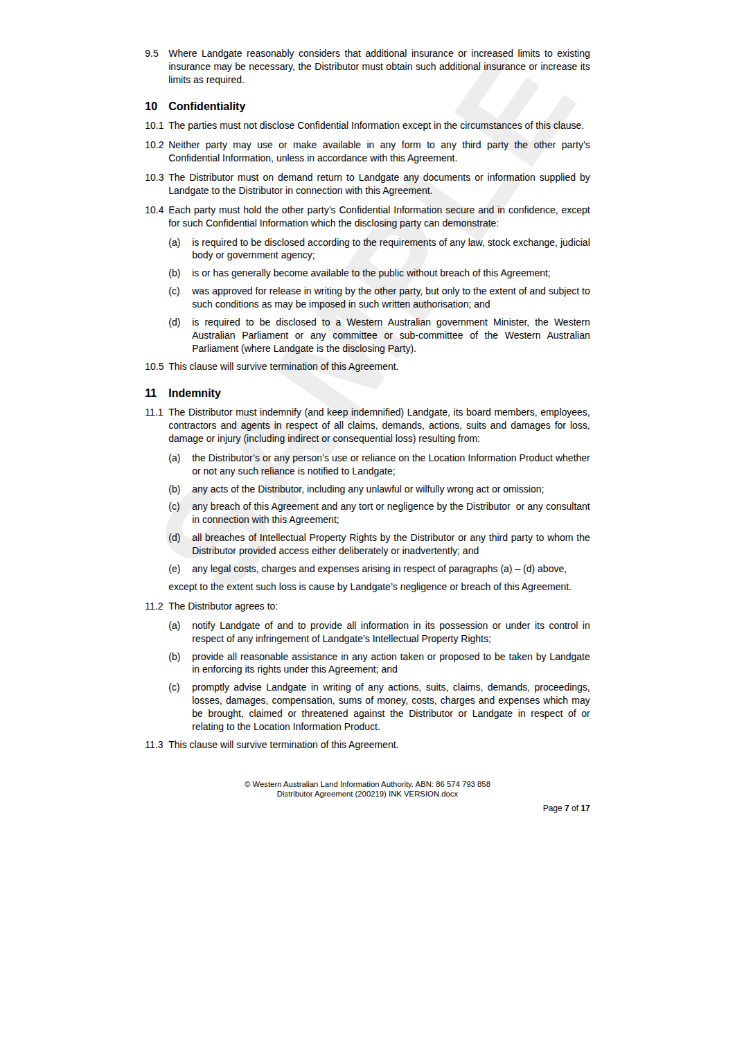SAMPLE
9.5
Where Landgate reasonably considers that additional insurance or increased limits to existing insurance may be necessary, the Distributor must obtain such additional insurance or increase its limits as required.
10 Confidentiality
10.1
The parties must not disclose Confidential Information except in the circumstances of this clause.
10.2
Neither party may use or make available in any form to any third party the other party’s Confidential Information, unless in accordance with this Agreement.
10.3
The Distributor must on demand return to Landgate any documents or information supplied by Landgate to the Distributor in connection with this Agreement.
10.4
Each party must hold the other party’s Confidential Information secure and in confidence, except for such Confidential Information which the disclosing party can demonstrate:
(a)
is required to be disclosed according to the requirements of any law, stock exchange, judicial body or government agency;
(b)
is or has generally become available to the public without breach of this Agreement;
(c)
was approved for release in writing by the other party, but only to the extent of and subject to such conditions as may be imposed in such written authorisation; and
(d)
is required to be disclosed to a Western Australian government Minister, the Western Australian Parliament or any committee or sub-committee of the Western Australian Parliament (where Landgate is the disclosing Party).
10.5
This clause will survive termination of this Agreement.
11 Indemnity
11.1
The Distributor must indemnify (and keep indemnified) Landgate, its board members, employees, contractors and agents in respect of all claims, demands, actions, suits and damages for loss, damage or injury (including indirect or consequential loss) resulting from:
(a)
the Distributor’s or any person’s use or reliance on the Location Information Product whether or not any such reliance is notified to Landgate;
(b)
any acts of the Distributor, including any unlawful or wilfully wrong act or omission;
(c)
any breach of this Agreement and any tort or negligence by the Distributor or any consultant in connection with this Agreement;
(d)
all breaches of Intellectual Property Rights by the Distributor or any third party to whom the Distributor provided access either deliberately or inadvertently; and
(e)
any legal costs, charges and expenses arising in respect of paragraphs (a) – (d) above,
except to the extent such loss is cause by Landgate’s negligence or breach of this Agreement.
11.2
The Distributor agrees to:
(a)
notify Landgate of and to provide all information in its possession or under its control in respect of any infringement of Landgate’s Intellectual Property Rights;
(b)
provide all reasonable assistance in any action taken or proposed to be taken by Landgate in enforcing its rights under this Agreement; and
(c)
promptly advise Landgate in writing of any actions, suits, claims, demands, proceedings, losses, damages, compensation, sums of money, costs, charges and expenses which may be brought, claimed or threatened against the Distributor or Landgate in respect of or relating to the Location Information Product.
11.3
This clause will survive termination of this Agreement.
© Western Australian Land Information Authority. ABN: 86 574 793 858
Distributor Agreement (200219) INK VERSION.docx
Page 7 of 17